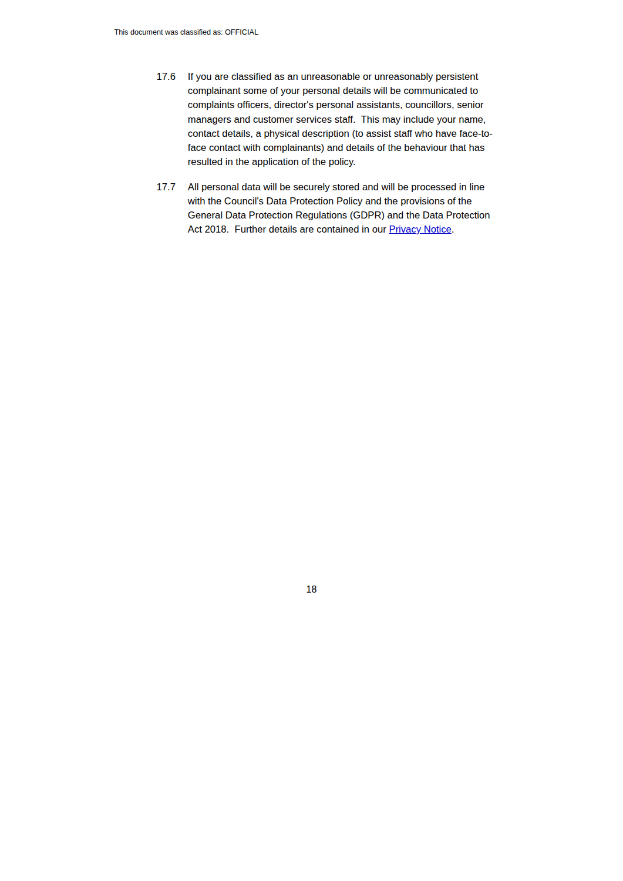This document was classified as: OFFICIAL
17.6
If you are classified as an unreasonable or unreasonably persistent complainant some of your personal details will be communicated to complaints officers, director's personal assistants, councillors, senior managers and customer services staff. This may include your name, contact details, a physical description (to assist staff who have face-to-face contact with complainants) and details of the behaviour that has resulted in the application of the policy.
17.7
All personal data will be securely stored and will be processed in line with the Council's Data Protection Policy and the provisions of the General Data Protection Regulations (GDPR) and the Data Protection Act 2018. Further details are contained in our Privacy Notice.
18